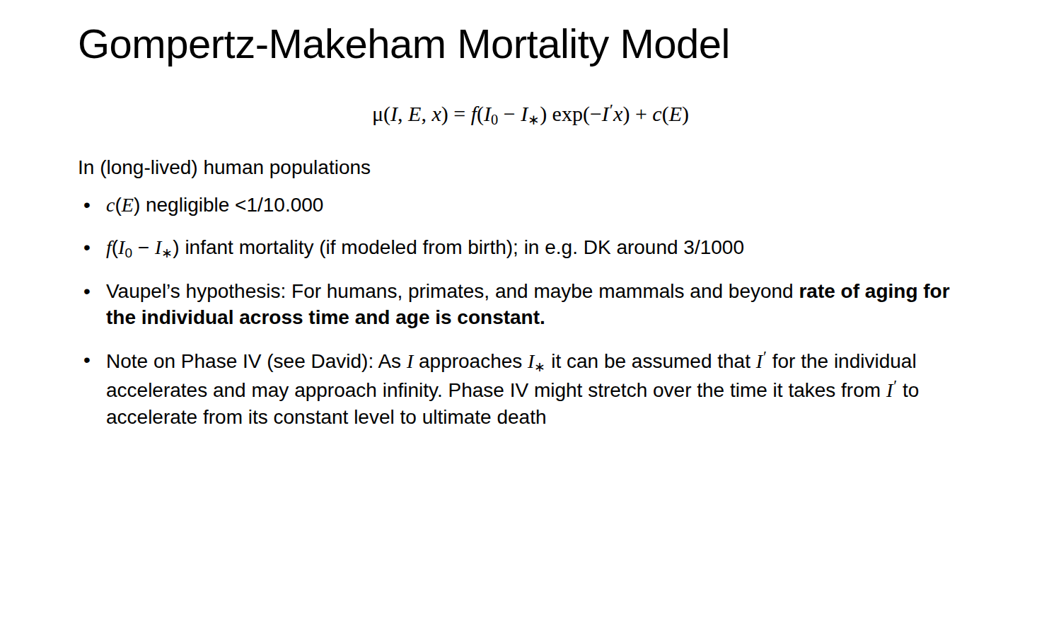Gompertz-Makeham Mortality Model
μ(I, E, x) = f(I0 − I∗) exp(−I′x) + c(E)
In (long-lived) human populations
c(E) negligible <1/10.000
f(I0 − I∗) infant mortality (if modeled from birth); in e.g. DK around 3/1000
Vaupel’s hypothesis: For humans, primates, and maybe mammals and beyond rate of aging for the individual across time and age is constant.
Note on Phase IV (see David): As I approaches I∗ it can be assumed that I′ for the individual accelerates and may approach infinity. Phase IV might stretch over the time it takes from I′ to accelerate from its constant level to ultimate death